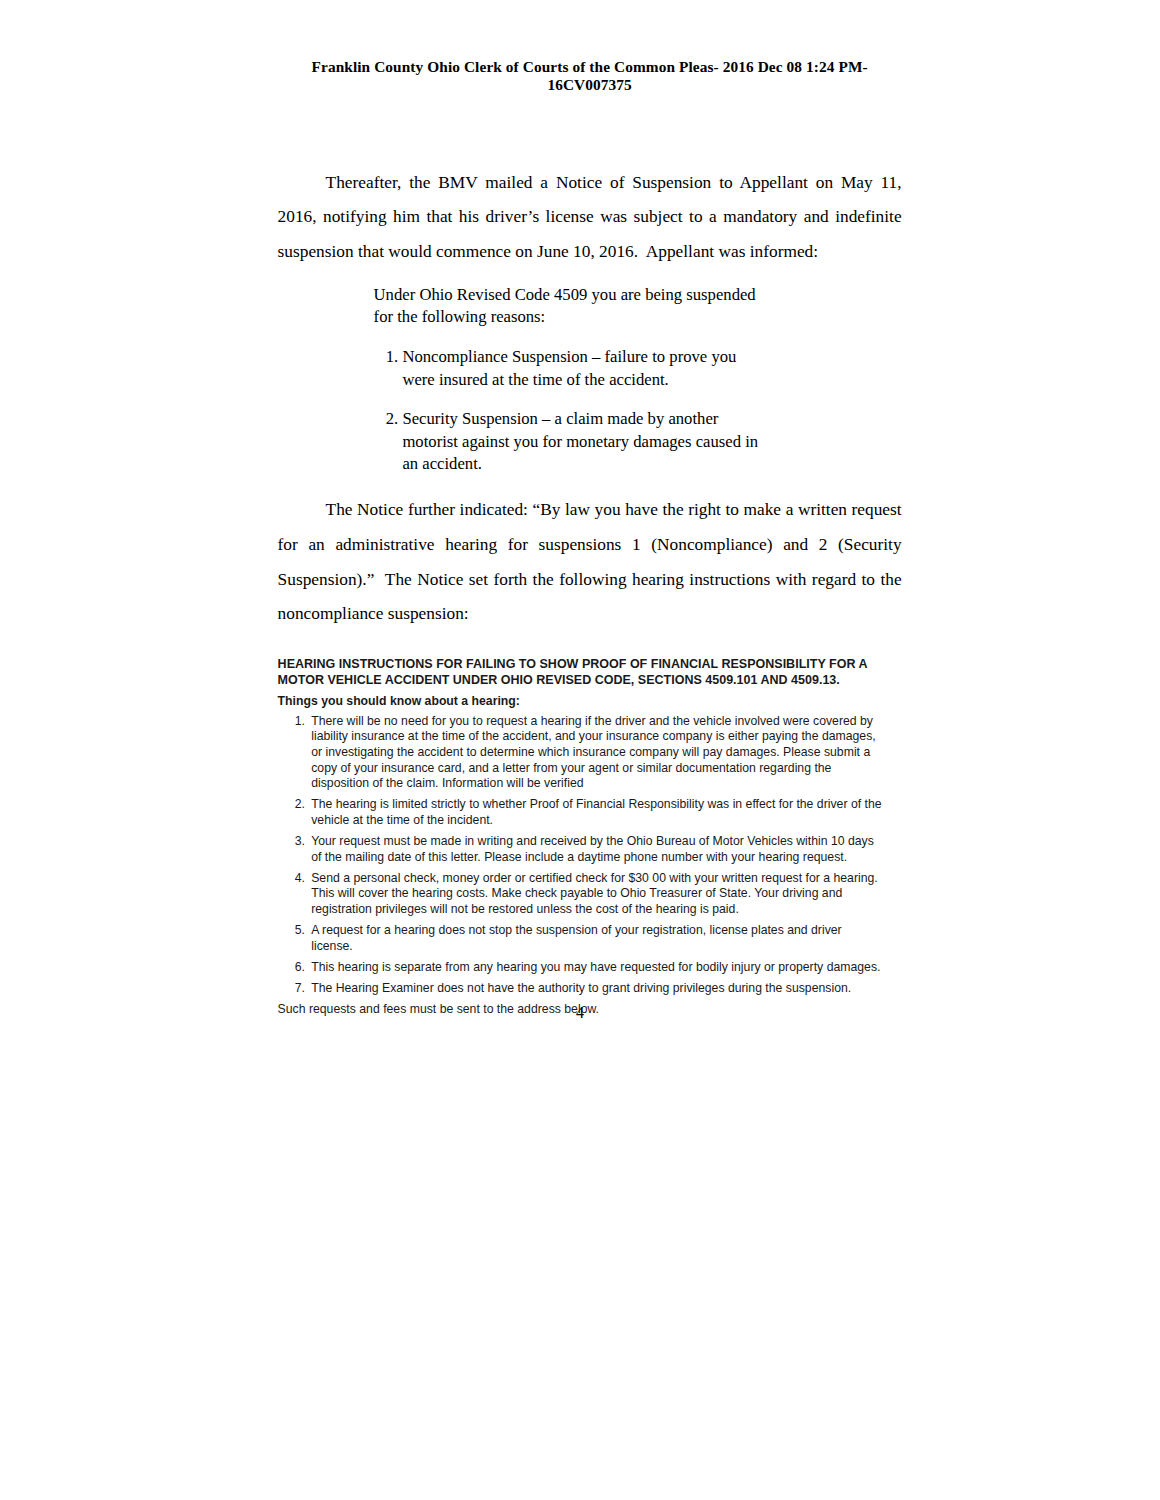Franklin County Ohio Clerk of Courts of the Common Pleas- 2016 Dec 08 1:24 PM-16CV007375
Thereafter, the BMV mailed a Notice of Suspension to Appellant on May 11, 2016, notifying him that his driver’s license was subject to a mandatory and indefinite suspension that would commence on June 10, 2016. Appellant was informed:
Under Ohio Revised Code 4509 you are being suspended for the following reasons:
Noncompliance Suspension – failure to prove you were insured at the time of the accident.
Security Suspension – a claim made by another motorist against you for monetary damages caused in an accident.
The Notice further indicated: “By law you have the right to make a written request for an administrative hearing for suspensions 1 (Noncompliance) and 2 (Security Suspension).” The Notice set forth the following hearing instructions with regard to the noncompliance suspension:
HEARING INSTRUCTIONS FOR FAILING TO SHOW PROOF OF FINANCIAL RESPONSIBILITY FOR A MOTOR VEHICLE ACCIDENT UNDER OHIO REVISED CODE, SECTIONS 4509.101 AND 4509.13.
Things you should know about a hearing:
There will be no need for you to request a hearing if the driver and the vehicle involved were covered by liability insurance at the time of the accident, and your insurance company is either paying the damages, or investigating the accident to determine which insurance company will pay damages. Please submit a copy of your insurance card, and a letter from your agent or similar documentation regarding the disposition of the claim. Information will be verified
The hearing is limited strictly to whether Proof of Financial Responsibility was in effect for the driver of the vehicle at the time of the incident.
Your request must be made in writing and received by the Ohio Bureau of Motor Vehicles within 10 days of the mailing date of this letter. Please include a daytime phone number with your hearing request.
Send a personal check, money order or certified check for $30 00 with your written request for a hearing. This will cover the hearing costs. Make check payable to Ohio Treasurer of State. Your driving and registration privileges will not be restored unless the cost of the hearing is paid.
A request for a hearing does not stop the suspension of your registration, license plates and driver license.
This hearing is separate from any hearing you may have requested for bodily injury or property damages.
The Hearing Examiner does not have the authority to grant driving privileges during the suspension.
Such requests and fees must be sent to the address below.
4